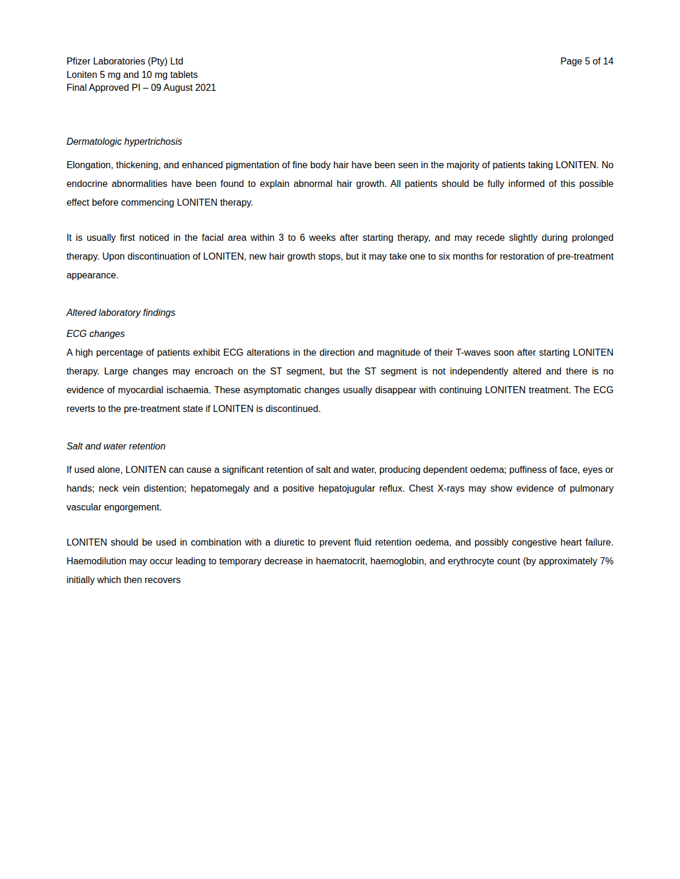Pfizer Laboratories (Pty) Ltd
Loniten 5 mg and 10 mg tablets
Final Approved PI – 09 August 2021
Page 5 of 14
Dermatologic hypertrichosis
Elongation, thickening, and enhanced pigmentation of fine body hair have been seen in the majority of patients taking LONITEN. No endocrine abnormalities have been found to explain abnormal hair growth. All patients should be fully informed of this possible effect before commencing LONITEN therapy.
It is usually first noticed in the facial area within 3 to 6 weeks after starting therapy, and may recede slightly during prolonged therapy. Upon discontinuation of LONITEN, new hair growth stops, but it may take one to six months for restoration of pre-treatment appearance.
Altered laboratory findings
ECG changes
A high percentage of patients exhibit ECG alterations in the direction and magnitude of their T-waves soon after starting LONITEN therapy. Large changes may encroach on the ST segment, but the ST segment is not independently altered and there is no evidence of myocardial ischaemia. These asymptomatic changes usually disappear with continuing LONITEN treatment. The ECG reverts to the pre-treatment state if LONITEN is discontinued.
Salt and water retention
If used alone, LONITEN can cause a significant retention of salt and water, producing dependent oedema; puffiness of face, eyes or hands; neck vein distention; hepatomegaly and a positive hepatojugular reflux. Chest X-rays may show evidence of pulmonary vascular engorgement.
LONITEN should be used in combination with a diuretic to prevent fluid retention oedema, and possibly congestive heart failure. Haemodilution may occur leading to temporary decrease in haematocrit, haemoglobin, and erythrocyte count (by approximately 7% initially which then recovers